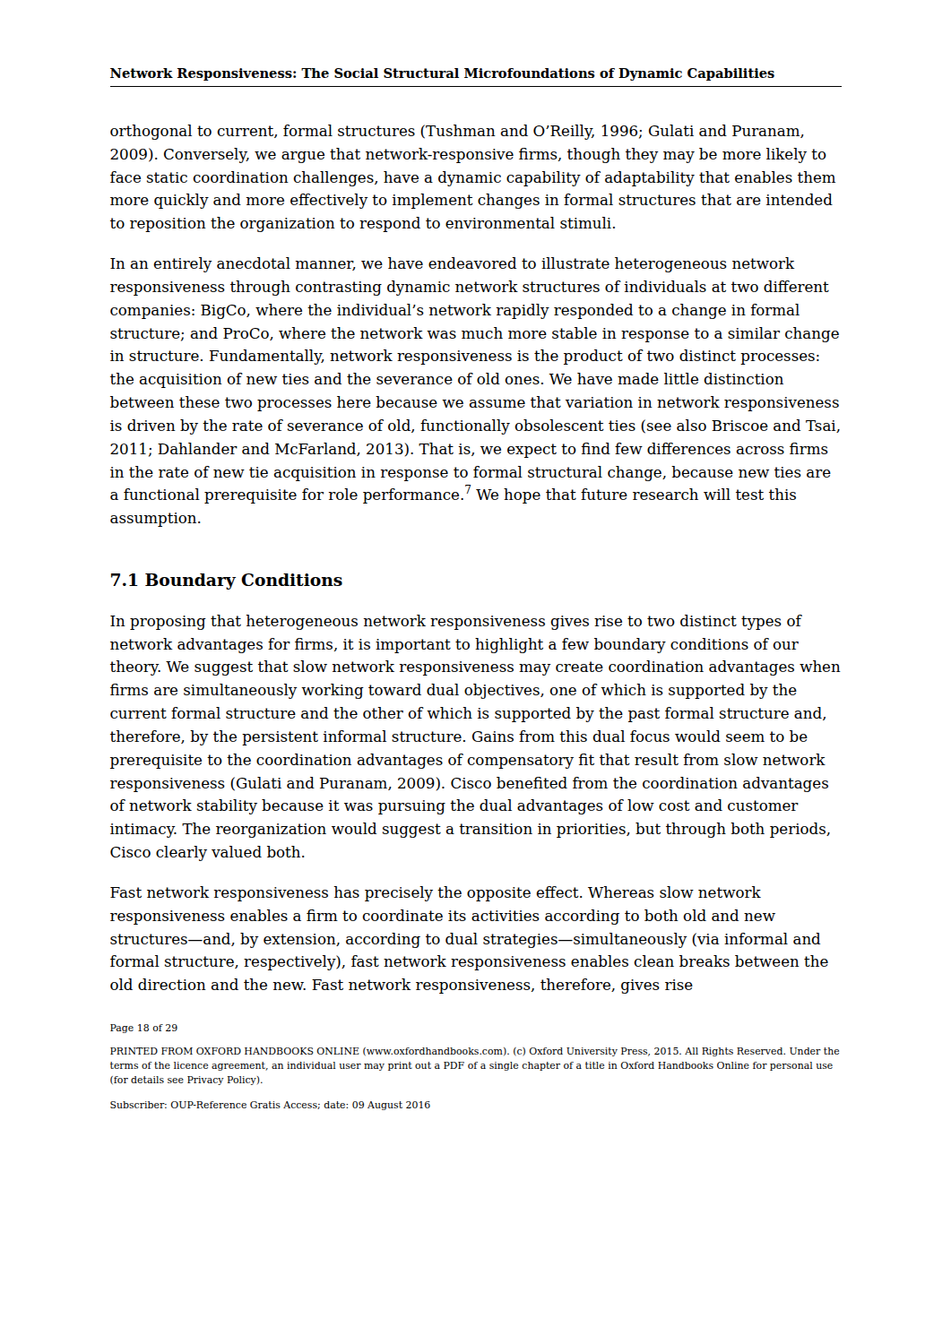Network Responsiveness: The Social Structural Microfoundations of Dynamic Capabilities
orthogonal to current, formal structures (Tushman and O’Reilly, 1996; Gulati and Puranam, 2009). Conversely, we argue that network-responsive firms, though they may be more likely to face static coordination challenges, have a dynamic capability of adaptability that enables them more quickly and more effectively to implement changes in formal structures that are intended to reposition the organization to respond to environmental stimuli.
In an entirely anecdotal manner, we have endeavored to illustrate heterogeneous network responsiveness through contrasting dynamic network structures of individuals at two different companies: BigCo, where the individual’s network rapidly responded to a change in formal structure; and ProCo, where the network was much more stable in response to a similar change in structure. Fundamentally, network responsiveness is the product of two distinct processes: the acquisition of new ties and the severance of old ones. We have made little distinction between these two processes here because we assume that variation in network responsiveness is driven by the rate of severance of old, functionally obsolescent ties (see also Briscoe and Tsai, 2011; Dahlander and McFarland, 2013). That is, we expect to find few differences across firms in the rate of new tie acquisition in response to formal structural change, because new ties are a functional prerequisite for role performance.7 We hope that future research will test this assumption.
7.1 Boundary Conditions
In proposing that heterogeneous network responsiveness gives rise to two distinct types of network advantages for firms, it is important to highlight a few boundary conditions of our theory. We suggest that slow network responsiveness may create coordination advantages when firms are simultaneously working toward dual objectives, one of which is supported by the current formal structure and the other of which is supported by the past formal structure and, therefore, by the persistent informal structure. Gains from this dual focus would seem to be prerequisite to the coordination advantages of compensatory fit that result from slow network responsiveness (Gulati and Puranam, 2009). Cisco benefited from the coordination advantages of network stability because it was pursuing the dual advantages of low cost and customer intimacy. The reorganization would suggest a transition in priorities, but through both periods, Cisco clearly valued both.
Fast network responsiveness has precisely the opposite effect. Whereas slow network responsiveness enables a firm to coordinate its activities according to both old and new structures—and, by extension, according to dual strategies—simultaneously (via informal and formal structure, respectively), fast network responsiveness enables clean breaks between the old direction and the new. Fast network responsiveness, therefore, gives rise
Page 18 of 29
PRINTED FROM OXFORD HANDBOOKS ONLINE (www.oxfordhandbooks.com). (c) Oxford University Press, 2015. All Rights Reserved. Under the terms of the licence agreement, an individual user may print out a PDF of a single chapter of a title in Oxford Handbooks Online for personal use (for details see Privacy Policy).
Subscriber: OUP-Reference Gratis Access; date: 09 August 2016